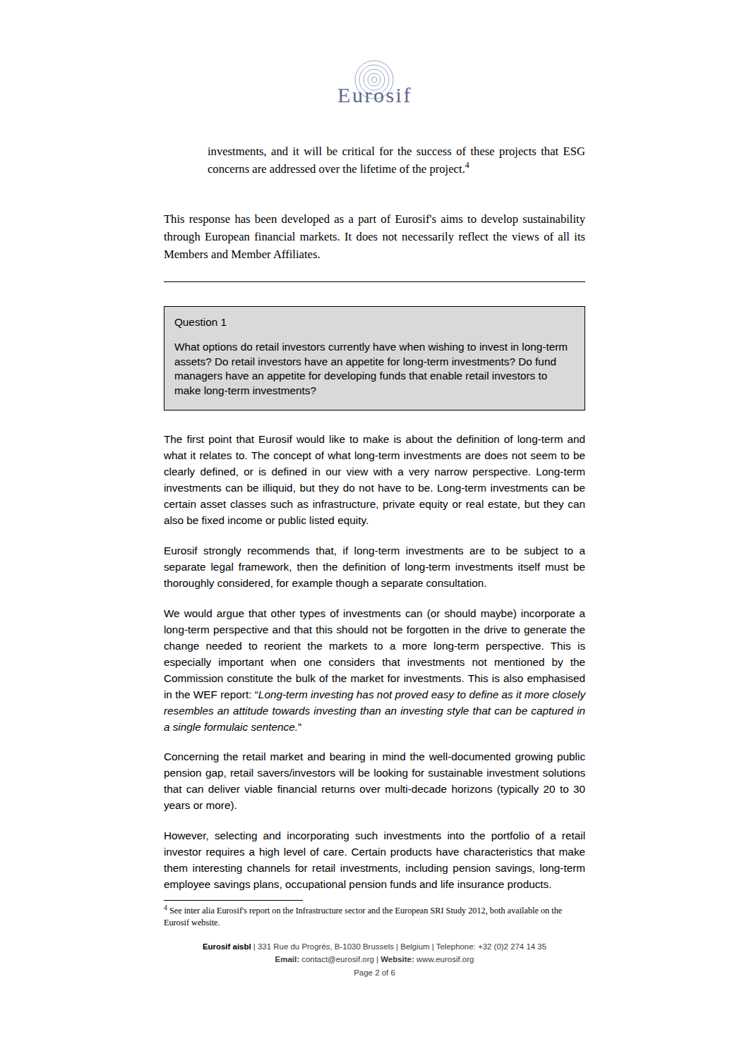Eurosif
investments, and it will be critical for the success of these projects that ESG concerns are addressed over the lifetime of the project.4
This response has been developed as a part of Eurosif's aims to develop sustainability through European financial markets. It does not necessarily reflect the views of all its Members and Member Affiliates.
Question 1
What options do retail investors currently have when wishing to invest in long-term assets? Do retail investors have an appetite for long-term investments? Do fund managers have an appetite for developing funds that enable retail investors to make long-term investments?
The first point that Eurosif would like to make is about the definition of long-term and what it relates to. The concept of what long-term investments are does not seem to be clearly defined, or is defined in our view with a very narrow perspective. Long-term investments can be illiquid, but they do not have to be. Long-term investments can be certain asset classes such as infrastructure, private equity or real estate, but they can also be fixed income or public listed equity.
Eurosif strongly recommends that, if long-term investments are to be subject to a separate legal framework, then the definition of long-term investments itself must be thoroughly considered, for example though a separate consultation.
We would argue that other types of investments can (or should maybe) incorporate a long-term perspective and that this should not be forgotten in the drive to generate the change needed to reorient the markets to a more long-term perspective. This is especially important when one considers that investments not mentioned by the Commission constitute the bulk of the market for investments. This is also emphasised in the WEF report: “Long-term investing has not proved easy to define as it more closely resembles an attitude towards investing than an investing style that can be captured in a single formulaic sentence.”
Concerning the retail market and bearing in mind the well-documented growing public pension gap, retail savers/investors will be looking for sustainable investment solutions that can deliver viable financial returns over multi-decade horizons (typically 20 to 30 years or more).
However, selecting and incorporating such investments into the portfolio of a retail investor requires a high level of care. Certain products have characteristics that make them interesting channels for retail investments, including pension savings, long-term employee savings plans, occupational pension funds and life insurance products.
4 See inter alia Eurosif's report on the Infrastructure sector and the European SRI Study 2012, both available on the Eurosif website.
Eurosif aisbl | 331 Rue du Progrès, B-1030 Brussels | Belgium | Telephone: +32 (0)2 274 14 35
Email: contact@eurosif.org | Website: www.eurosif.org
Page 2 of 6